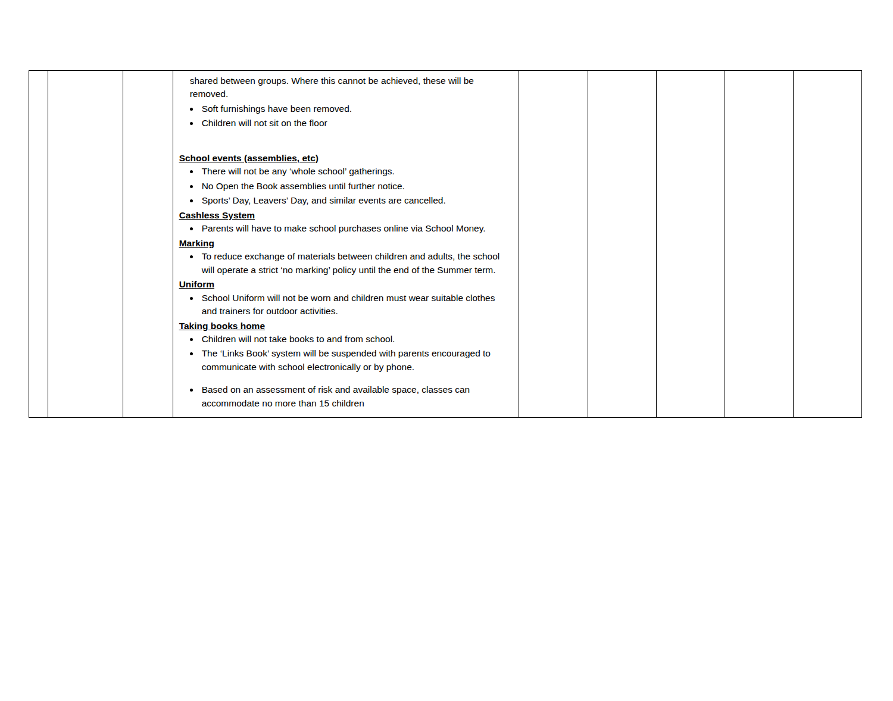| | | | shared between groups. Where this cannot be achieved, these will be removed. Soft furnishings have been removed. Children will not sit on the floor School events (assemblies, etc) There will not be any ‘whole school’ gatherings. No Open the Book assemblies until further notice. Sports’ Day, Leavers’ Day, and similar events are cancelled. Cashless System Parents will have to make school purchases online via School Money. Marking To reduce exchange of materials between children and adults, the school will operate a strict ‘no marking’ policy until the end of the Summer term. Uniform School Uniform will not be worn and children must wear suitable clothes and trainers for outdoor activities. Taking books home Children will not take books to and from school. The ‘Links Book’ system will be suspended with parents encouraged to communicate with school electronically or by phone. Based on an assessment of risk and available space, classes can accommodate no more than 15 children | | | | | |